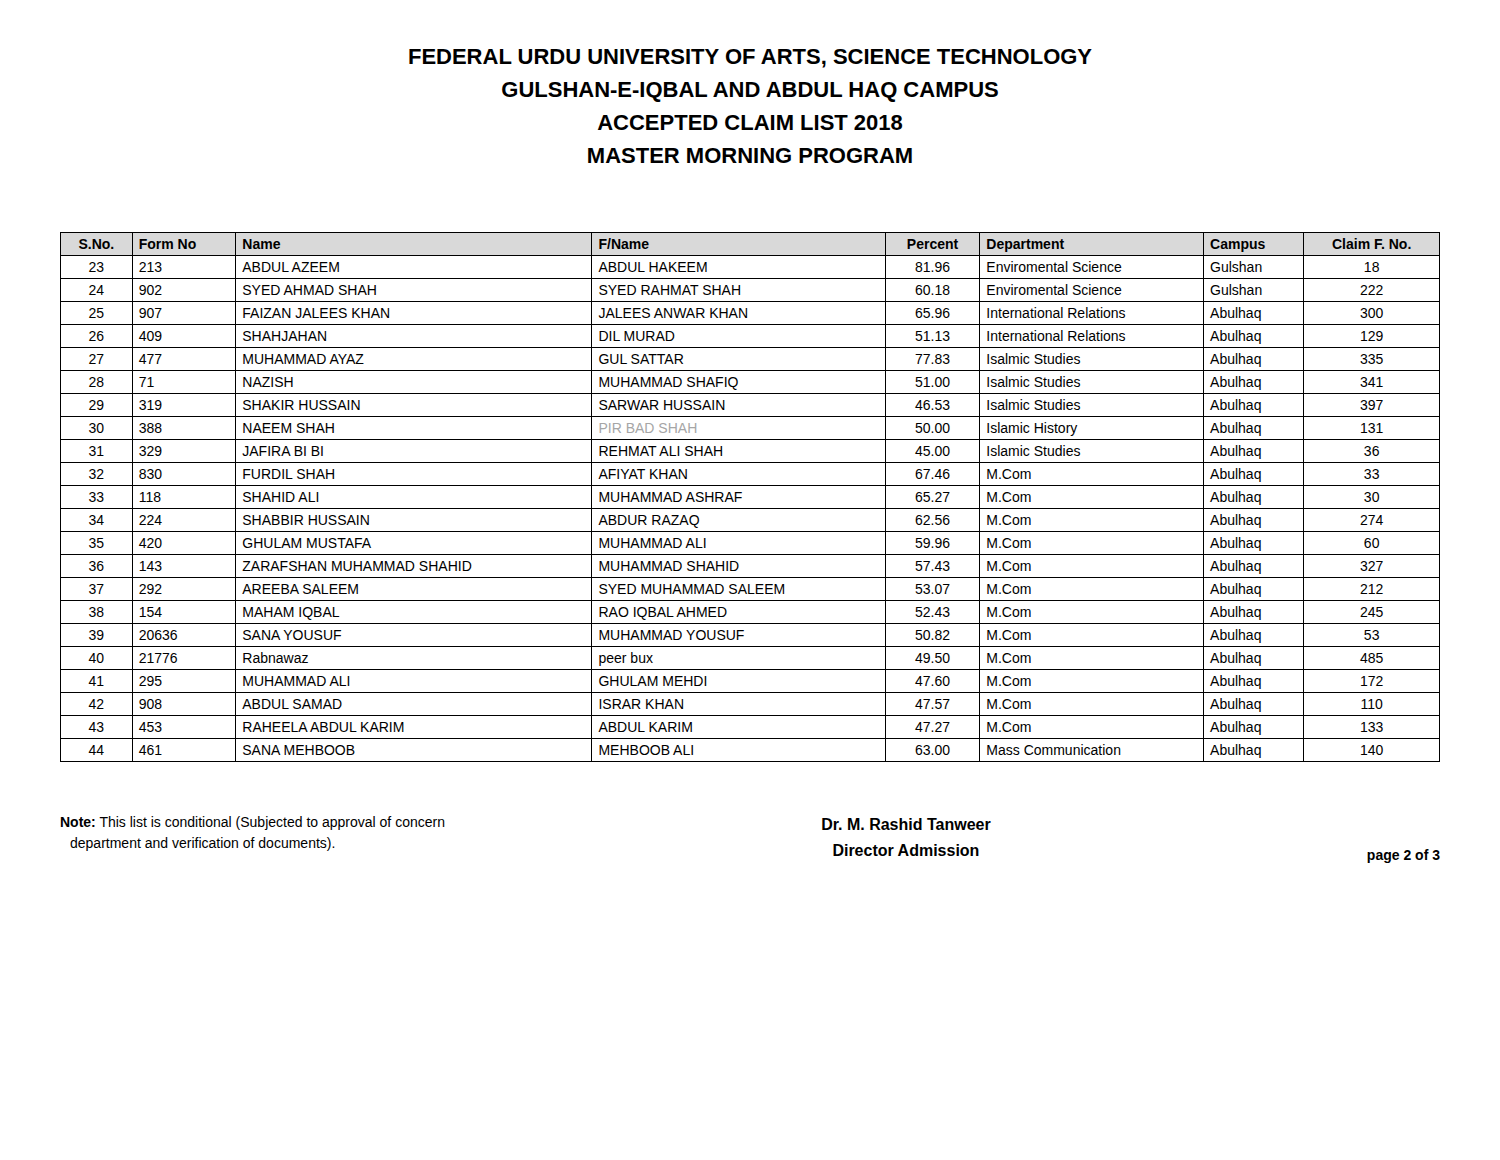FEDERAL URDU UNIVERSITY OF ARTS, SCIENCE TECHNOLOGY
GULSHAN-E-IQBAL AND ABDUL HAQ CAMPUS
ACCEPTED CLAIM LIST 2018
MASTER MORNING PROGRAM
| S.No. | Form No | Name | F/Name | Percent | Department | Campus | Claim F. No. |
| --- | --- | --- | --- | --- | --- | --- | --- |
| 23 | 213 | ABDUL AZEEM | ABDUL HAKEEM | 81.96 | Enviromental Science | Gulshan | 18 |
| 24 | 902 | SYED AHMAD SHAH | SYED RAHMAT SHAH | 60.18 | Enviromental Science | Gulshan | 222 |
| 25 | 907 | FAIZAN JALEES KHAN | JALEES ANWAR KHAN | 65.96 | International Relations | Abulhaq | 300 |
| 26 | 409 | SHAHJAHAN | DIL MURAD | 51.13 | International Relations | Abulhaq | 129 |
| 27 | 477 | MUHAMMAD AYAZ | GUL SATTAR | 77.83 | Isalmic Studies | Abulhaq | 335 |
| 28 | 71 | NAZISH | MUHAMMAD SHAFIQ | 51.00 | Isalmic Studies | Abulhaq | 341 |
| 29 | 319 | SHAKIR HUSSAIN | SARWAR HUSSAIN | 46.53 | Isalmic Studies | Abulhaq | 397 |
| 30 | 388 | NAEEM SHAH | PIR BAD SHAH | 50.00 | Islamic History | Abulhaq | 131 |
| 31 | 329 | JAFIRA BI BI | REHMAT ALI SHAH | 45.00 | Islamic Studies | Abulhaq | 36 |
| 32 | 830 | FURDIL SHAH | AFIYAT KHAN | 67.46 | M.Com | Abulhaq | 33 |
| 33 | 118 | SHAHID ALI | MUHAMMAD ASHRAF | 65.27 | M.Com | Abulhaq | 30 |
| 34 | 224 | SHABBIR HUSSAIN | ABDUR RAZAQ | 62.56 | M.Com | Abulhaq | 274 |
| 35 | 420 | GHULAM MUSTAFA | MUHAMMAD ALI | 59.96 | M.Com | Abulhaq | 60 |
| 36 | 143 | ZARAFSHAN MUHAMMAD SHAHID | MUHAMMAD SHAHID | 57.43 | M.Com | Abulhaq | 327 |
| 37 | 292 | AREEBA SALEEM | SYED MUHAMMAD SALEEM | 53.07 | M.Com | Abulhaq | 212 |
| 38 | 154 | MAHAM IQBAL | RAO IQBAL AHMED | 52.43 | M.Com | Abulhaq | 245 |
| 39 | 20636 | SANA YOUSUF | MUHAMMAD YOUSUF | 50.82 | M.Com | Abulhaq | 53 |
| 40 | 21776 | Rabnawaz | peer bux | 49.50 | M.Com | Abulhaq | 485 |
| 41 | 295 | MUHAMMAD ALI | GHULAM MEHDI | 47.60 | M.Com | Abulhaq | 172 |
| 42 | 908 | ABDUL SAMAD | ISRAR KHAN | 47.57 | M.Com | Abulhaq | 110 |
| 43 | 453 | RAHEELA ABDUL KARIM | ABDUL KARIM | 47.27 | M.Com | Abulhaq | 133 |
| 44 | 461 | SANA MEHBOOB | MEHBOOB ALI | 63.00 | Mass Communication | Abulhaq | 140 |
Note: This list is conditional (Subjected to approval of concern department and verification of documents).
Dr. M. Rashid Tanweer
Director Admission
page 2 of 3